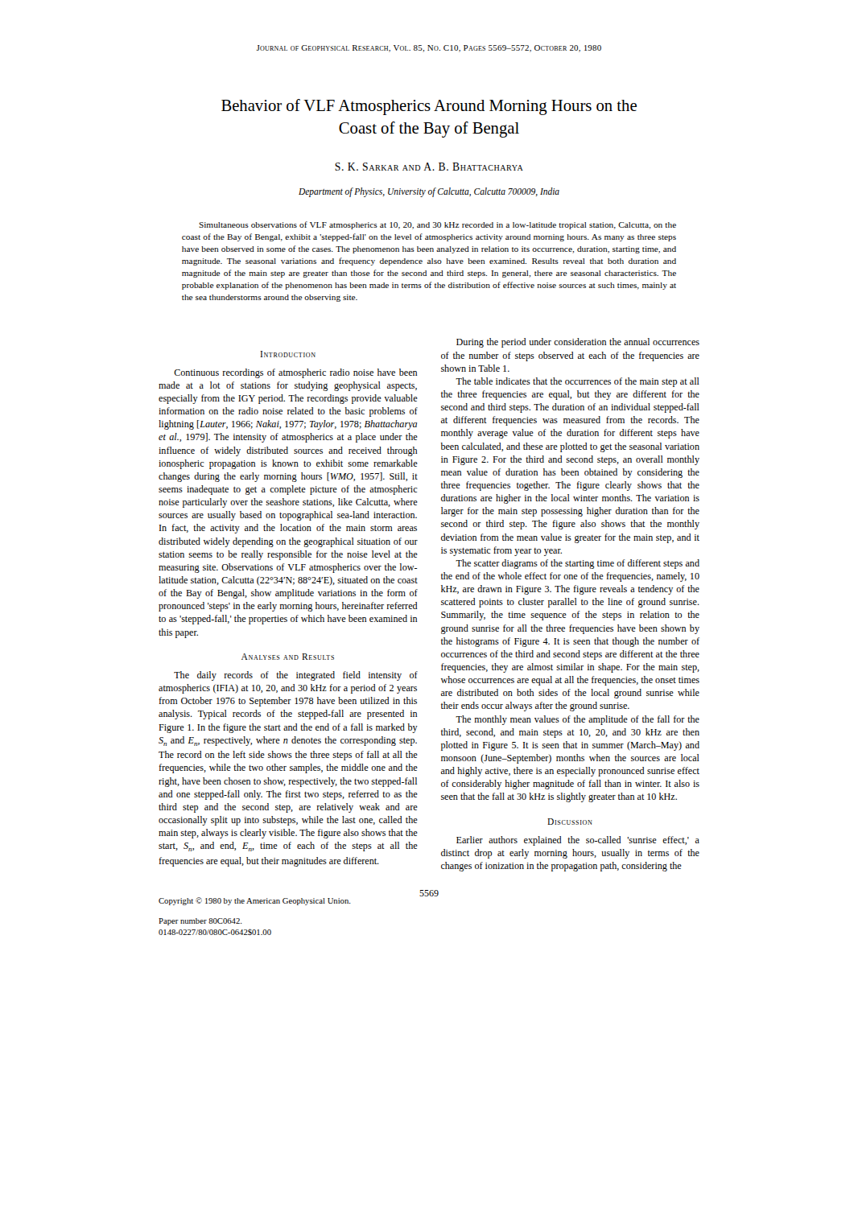Journal of Geophysical Research, Vol. 85, No. C10, Pages 5569–5572, October 20, 1980
Behavior of VLF Atmospherics Around Morning Hours on the
Coast of the Bay of Bengal
S. K. Sarkar and A. B. Bhattacharya
Department of Physics, University of Calcutta, Calcutta 700009, India
Simultaneous observations of VLF atmospherics at 10, 20, and 30 kHz recorded in a low-latitude tropical station, Calcutta, on the coast of the Bay of Bengal, exhibit a 'stepped-fall' on the level of atmospherics activity around morning hours. As many as three steps have been observed in some of the cases. The phenomenon has been analyzed in relation to its occurrence, duration, starting time, and magnitude. The seasonal variations and frequency dependence also have been examined. Results reveal that both duration and magnitude of the main step are greater than those for the second and third steps. In general, there are seasonal characteristics. The probable explanation of the phenomenon has been made in terms of the distribution of effective noise sources at such times, mainly at the sea thunderstorms around the observing site.
Introduction
Continuous recordings of atmospheric radio noise have been made at a lot of stations for studying geophysical aspects, especially from the IGY period. The recordings provide valuable information on the radio noise related to the basic problems of lightning [Lauter, 1966; Nakai, 1977; Taylor, 1978; Bhattacharya et al., 1979]. The intensity of atmospherics at a place under the influence of widely distributed sources and received through ionospheric propagation is known to exhibit some remarkable changes during the early morning hours [WMO, 1957]. Still, it seems inadequate to get a complete picture of the atmospheric noise particularly over the seashore stations, like Calcutta, where sources are usually based on topographical sea-land interaction. In fact, the activity and the location of the main storm areas distributed widely depending on the geographical situation of our station seems to be really responsible for the noise level at the measuring site. Observations of VLF atmospherics over the low-latitude station, Calcutta (22°34′N; 88°24′E), situated on the coast of the Bay of Bengal, show amplitude variations in the form of pronounced 'steps' in the early morning hours, hereinafter referred to as 'stepped-fall,' the properties of which have been examined in this paper.
Analyses and Results
The daily records of the integrated field intensity of atmospherics (IFIA) at 10, 20, and 30 kHz for a period of 2 years from October 1976 to September 1978 have been utilized in this analysis. Typical records of the stepped-fall are presented in Figure 1. In the figure the start and the end of a fall is marked by Sn and En, respectively, where n denotes the corresponding step. The record on the left side shows the three steps of fall at all the frequencies, while the two other samples, the middle one and the right, have been chosen to show, respectively, the two stepped-fall and one stepped-fall only. The first two steps, referred to as the third step and the second step, are relatively weak and are occasionally split up into substeps, while the last one, called the main step, always is clearly visible. The figure also shows that the start, Sn, and end, En, time of each of the steps at all the frequencies are equal, but their magnitudes are different.
During the period under consideration the annual occurrences of the number of steps observed at each of the frequencies are shown in Table 1.
The table indicates that the occurrences of the main step at all the three frequencies are equal, but they are different for the second and third steps. The duration of an individual stepped-fall at different frequencies was measured from the records. The monthly average value of the duration for different steps have been calculated, and these are plotted to get the seasonal variation in Figure 2. For the third and second steps, an overall monthly mean value of duration has been obtained by considering the three frequencies together. The figure clearly shows that the durations are higher in the local winter months. The variation is larger for the main step possessing higher duration than for the second or third step. The figure also shows that the monthly deviation from the mean value is greater for the main step, and it is systematic from year to year.
The scatter diagrams of the starting time of different steps and the end of the whole effect for one of the frequencies, namely, 10 kHz, are drawn in Figure 3. The figure reveals a tendency of the scattered points to cluster parallel to the line of ground sunrise. Summarily, the time sequence of the steps in relation to the ground sunrise for all the three frequencies have been shown by the histograms of Figure 4. It is seen that though the number of occurrences of the third and second steps are different at the three frequencies, they are almost similar in shape. For the main step, whose occurrences are equal at all the frequencies, the onset times are distributed on both sides of the local ground sunrise while their ends occur always after the ground sunrise.
The monthly mean values of the amplitude of the fall for the third, second, and main steps at 10, 20, and 30 kHz are then plotted in Figure 5. It is seen that in summer (March–May) and monsoon (June–September) months when the sources are local and highly active, there is an especially pronounced sunrise effect of considerably higher magnitude of fall than in winter. It also is seen that the fall at 30 kHz is slightly greater than at 10 kHz.
Discussion
Earlier authors explained the so-called 'sunrise effect,' a distinct drop at early morning hours, usually in terms of the changes of ionization in the propagation path, considering the
Copyright © 1980 by the American Geophysical Union.
Paper number 80C0642.
0148-0227/80/080C-0642$01.00
5569